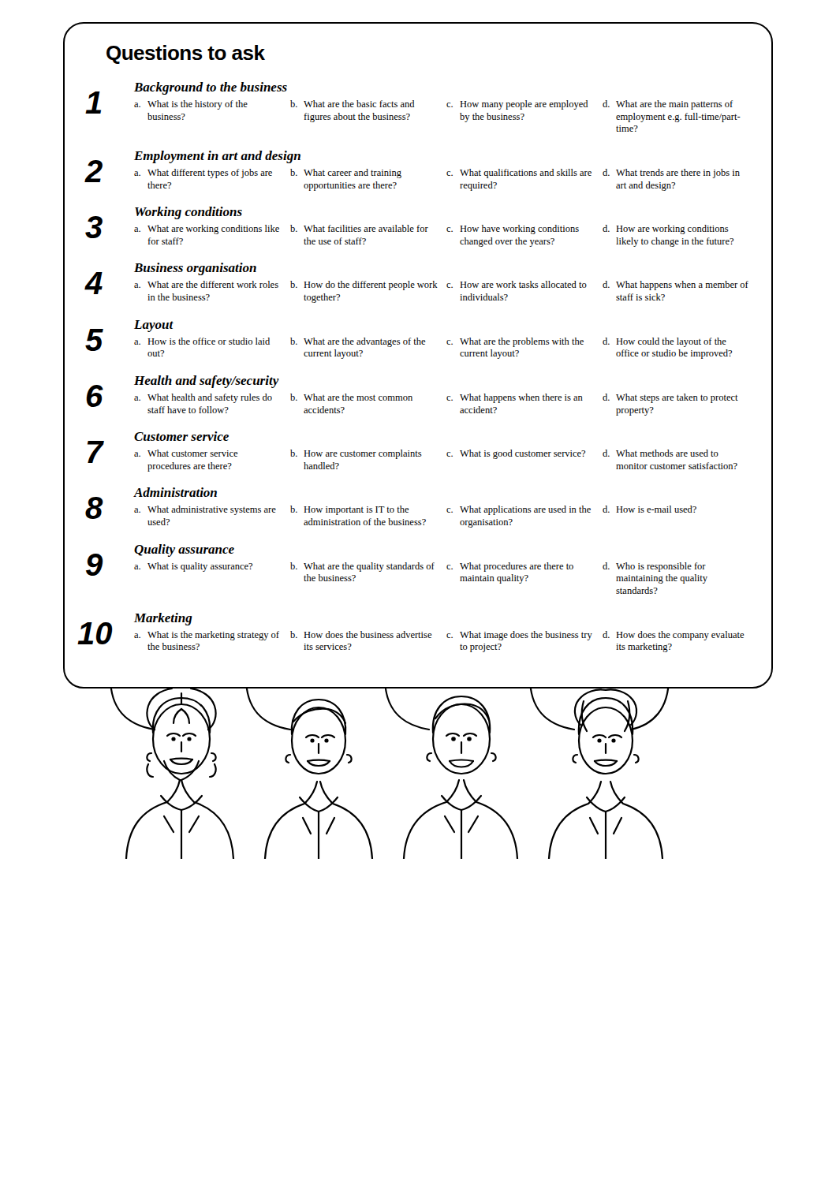Questions to ask
1
Background to the business
a. What is the history of the business?
b. What are the basic facts and figures about the business?
c. How many people are employed by the business?
d. What are the main patterns of employment e.g. full-time/part-time?
2
Employment in art and design
a. What different types of jobs are there?
b. What career and training opportunities are there?
c. What qualifications and skills are required?
d. What trends are there in jobs in art and design?
3
Working conditions
a. What are working conditions like for staff?
b. What facilities are available for the use of staff?
c. How have working conditions changed over the years?
d. How are working conditions likely to change in the future?
4
Business organisation
a. What are the different work roles in the business?
b. How do the different people work together?
c. How are work tasks allocated to individuals?
d. What happens when a member of staff is sick?
5
Layout
a. How is the office or studio laid out?
b. What are the advantages of the current layout?
c. What are the problems with the current layout?
d. How could the layout of the office or studio be improved?
6
Health and safety/security
a. What health and safety rules do staff have to follow?
b. What are the most common accidents?
c. What happens when there is an accident?
d. What steps are taken to protect property?
7
Customer service
a. What customer service procedures are there?
b. How are customer complaints handled?
c. What is good customer service?
d. What methods are used to monitor customer satisfaction?
8
Administration
a. What administrative systems are used?
b. How important is IT to the administration of the business?
c. What applications are used in the organisation?
d. How is e-mail used?
9
Quality assurance
a. What is quality assurance?
b. What are the quality standards of the business?
c. What procedures are there to maintain quality?
d. Who is responsible for maintaining the quality standards?
10
Marketing
a. What is the marketing strategy of the business?
b. How does the business advertise its services?
c. What image does the business try to project?
d. How does the company evaluate its marketing?